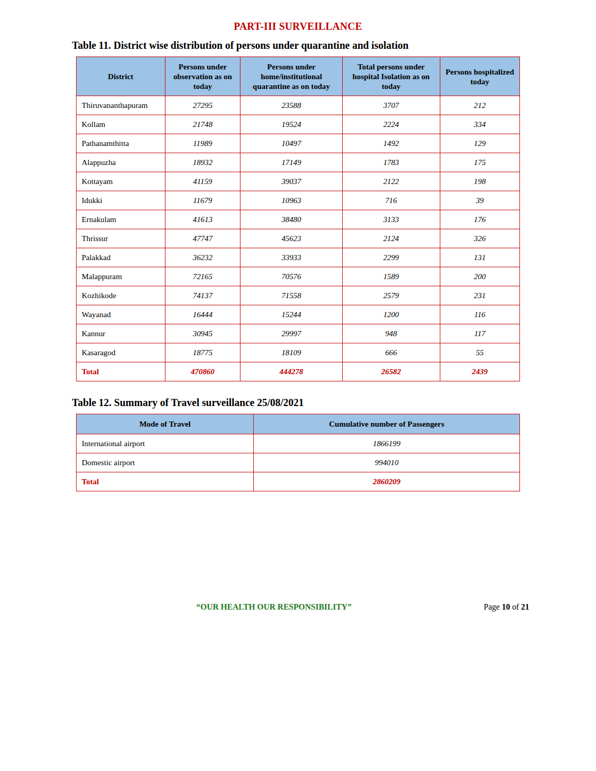PART-III SURVEILLANCE
Table 11. District wise distribution of persons under quarantine and isolation
| District | Persons under observation as on today | Persons under home/institutional quarantine as on today | Total persons under hospital Isolation as on today | Persons hospitalized today |
| --- | --- | --- | --- | --- |
| Thiruvananthapuram | 27295 | 23588 | 3707 | 212 |
| Kollam | 21748 | 19524 | 2224 | 334 |
| Pathanamthitta | 11989 | 10497 | 1492 | 129 |
| Alappuzha | 18932 | 17149 | 1783 | 175 |
| Kottayam | 41159 | 39037 | 2122 | 198 |
| Idukki | 11679 | 10963 | 716 | 39 |
| Ernakulam | 41613 | 38480 | 3133 | 176 |
| Thrissur | 47747 | 45623 | 2124 | 326 |
| Palakkad | 36232 | 33933 | 2299 | 131 |
| Malappuram | 72165 | 70576 | 1589 | 200 |
| Kozhikode | 74137 | 71558 | 2579 | 231 |
| Wayanad | 16444 | 15244 | 1200 | 116 |
| Kannur | 30945 | 29997 | 948 | 117 |
| Kasaragod | 18775 | 18109 | 666 | 55 |
| Total | 470860 | 444278 | 26582 | 2439 |
Table 12. Summary of Travel surveillance 25/08/2021
| Mode of Travel | Cumulative number of Passengers |
| --- | --- |
| International airport | 1866199 |
| Domestic airport | 994010 |
| Total | 2860209 |
“OUR HEALTH OUR RESPONSIBILITY”
Page 10 of 21